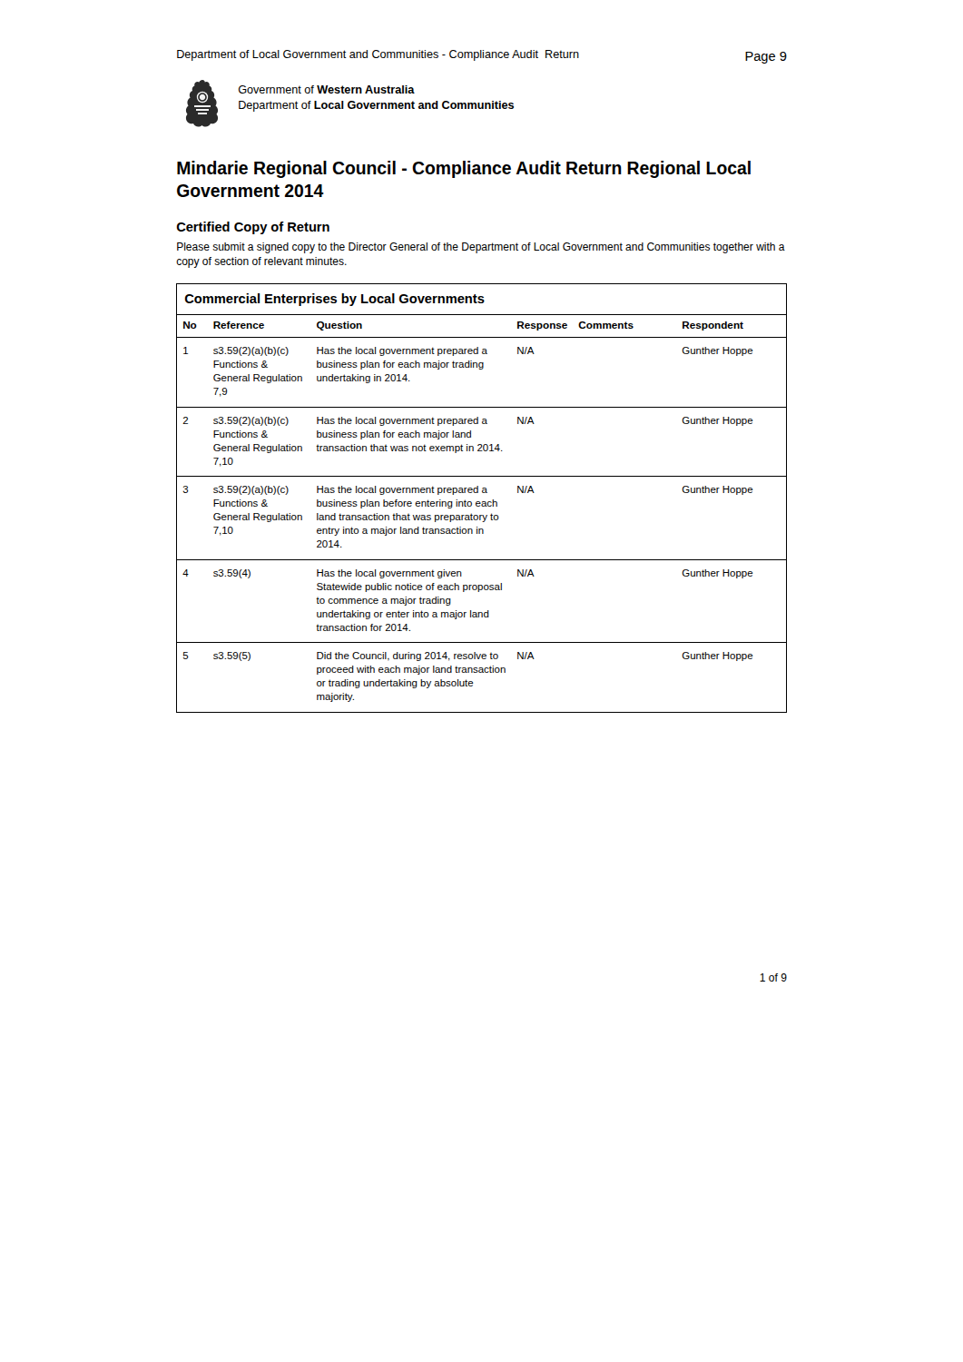Department of Local Government and Communities - Compliance Audit Return
Page 9
Government of Western Australia
Department of Local Government and Communities
Mindarie Regional Council - Compliance Audit Return Regional Local Government 2014
Certified Copy of Return
Please submit a signed copy to the Director General of the Department of Local Government and Communities together with a copy of section of relevant minutes.
Commercial Enterprises by Local Governments
| No | Reference | Question | Response | Comments | Respondent |
| --- | --- | --- | --- | --- | --- |
| 1 | s3.59(2)(a)(b)(c) Functions & General Regulation 7,9 | Has the local government prepared a business plan for each major trading undertaking in 2014. | N/A | | Gunther Hoppe |
| 2 | s3.59(2)(a)(b)(c) Functions & General Regulation 7,10 | Has the local government prepared a business plan for each major land transaction that was not exempt in 2014. | N/A | | Gunther Hoppe |
| 3 | s3.59(2)(a)(b)(c) Functions & General Regulation 7,10 | Has the local government prepared a business plan before entering into each land transaction that was preparatory to entry into a major land transaction in 2014. | N/A | | Gunther Hoppe |
| 4 | s3.59(4) | Has the local government given Statewide public notice of each proposal to commence a major trading undertaking or enter into a major land transaction for 2014. | N/A | | Gunther Hoppe |
| 5 | s3.59(5) | Did the Council, during 2014, resolve to proceed with each major land transaction or trading undertaking by absolute majority. | N/A | | Gunther Hoppe |
1 of 9